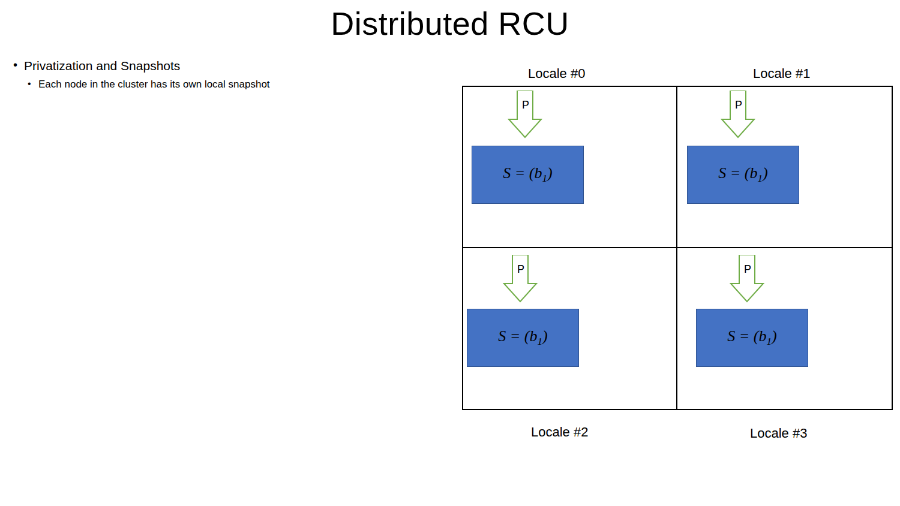Distributed RCU
Privatization and Snapshots
Each node in the cluster has its own local snapshot
Locale #0
Locale #1
Locale #2
Locale #3
P
P
P
P
S = (b1)
S = (b1)
S = (b1)
S = (b1)